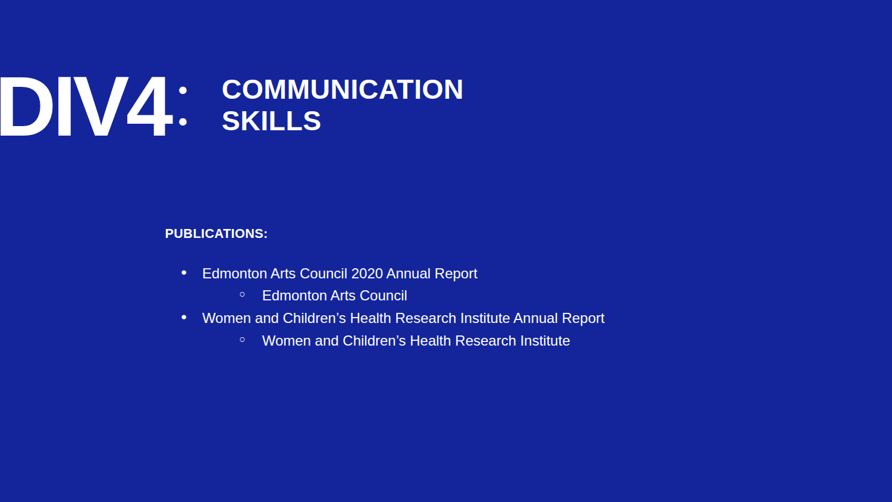DIV4
COMMUNICATION
SKILLS
PUBLICATIONS:
Edmonton Arts Council 2020 Annual Report
Edmonton Arts Council
Women and Children’s Health Research Institute Annual Report
Women and Children’s Health Research Institute